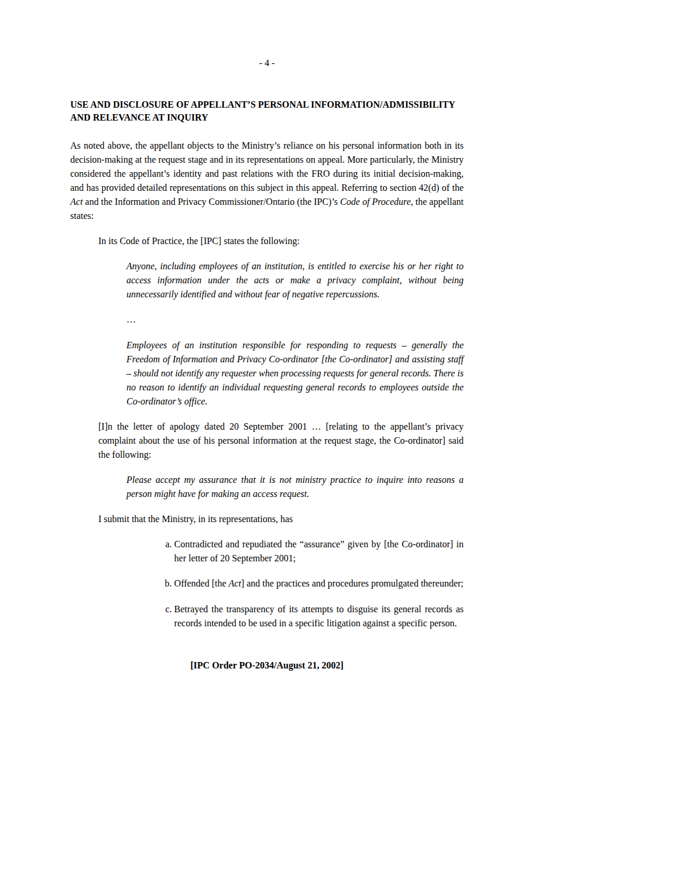- 4 -
Use and Disclosure of Appellant’s Personal Information/Admissibility and Relevance at Inquiry
As noted above, the appellant objects to the Ministry’s reliance on his personal information both in its decision-making at the request stage and in its representations on appeal. More particularly, the Ministry considered the appellant’s identity and past relations with the FRO during its initial decision-making, and has provided detailed representations on this subject in this appeal. Referring to section 42(d) of the Act and the Information and Privacy Commissioner/Ontario (the IPC)’s Code of Procedure, the appellant states:
In its Code of Practice, the [IPC] states the following:
Anyone, including employees of an institution, is entitled to exercise his or her right to access information under the acts or make a privacy complaint, without being unnecessarily identified and without fear of negative repercussions.
…
Employees of an institution responsible for responding to requests – generally the Freedom of Information and Privacy Co-ordinator [the Co-ordinator] and assisting staff – should not identify any requester when processing requests for general records. There is no reason to identify an individual requesting general records to employees outside the Co-ordinator’s office.
[I]n the letter of apology dated 20 September 2001 … [relating to the appellant’s privacy complaint about the use of his personal information at the request stage, the Co-ordinator] said the following:
Please accept my assurance that it is not ministry practice to inquire into reasons a person might have for making an access request.
I submit that the Ministry, in its representations, has
Contradicted and repudiated the “assurance” given by [the Co-ordinator] in her letter of 20 September 2001;
Offended [the Act] and the practices and procedures promulgated thereunder;
Betrayed the transparency of its attempts to disguise its general records as records intended to be used in a specific litigation against a specific person.
[IPC Order PO-2034/August 21, 2002]